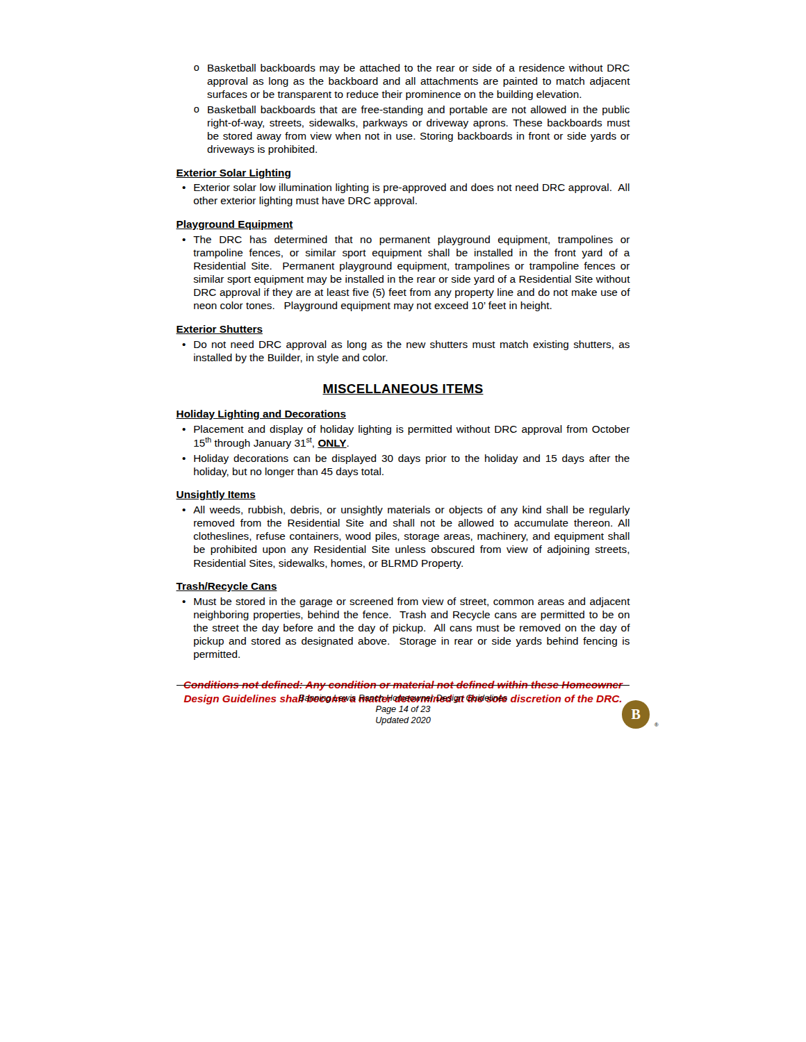Basketball backboards may be attached to the rear or side of a residence without DRC approval as long as the backboard and all attachments are painted to match adjacent surfaces or be transparent to reduce their prominence on the building elevation.
Basketball backboards that are free-standing and portable are not allowed in the public right-of-way, streets, sidewalks, parkways or driveway aprons. These backboards must be stored away from view when not in use. Storing backboards in front or side yards or driveways is prohibited.
Exterior Solar Lighting
Exterior solar low illumination lighting is pre-approved and does not need DRC approval. All other exterior lighting must have DRC approval.
Playground Equipment
The DRC has determined that no permanent playground equipment, trampolines or trampoline fences, or similar sport equipment shall be installed in the front yard of a Residential Site. Permanent playground equipment, trampolines or trampoline fences or similar sport equipment may be installed in the rear or side yard of a Residential Site without DRC approval if they are at least five (5) feet from any property line and do not make use of neon color tones. Playground equipment may not exceed 10’ feet in height.
Exterior Shutters
Do not need DRC approval as long as the new shutters must match existing shutters, as installed by the Builder, in style and color.
MISCELLANEOUS ITEMS
Holiday Lighting and Decorations
Placement and display of holiday lighting is permitted without DRC approval from October 15th through January 31st, ONLY.
Holiday decorations can be displayed 30 days prior to the holiday and 15 days after the holiday, but no longer than 45 days total.
Unsightly Items
All weeds, rubbish, debris, or unsightly materials or objects of any kind shall be regularly removed from the Residential Site and shall not be allowed to accumulate thereon. All clotheslines, refuse containers, wood piles, storage areas, machinery, and equipment shall be prohibited upon any Residential Site unless obscured from view of adjoining streets, Residential Sites, sidewalks, homes, or BLRMD Property.
Trash/Recycle Cans
Must be stored in the garage or screened from view of street, common areas and adjacent neighboring properties, behind the fence. Trash and Recycle cans are permitted to be on the street the day before and the day of pickup. All cans must be removed on the day of pickup and stored as designated above. Storage in rear or side yards behind fencing is permitted.
Conditions not defined: Any condition or material not defined within these Homeowner Design Guidelines shall become a matter determined at the sole discretion of the DRC.
Banning Lewis Ranch Homeowner Design Guidelines
Page 14 of 23
Updated 2020
B
®